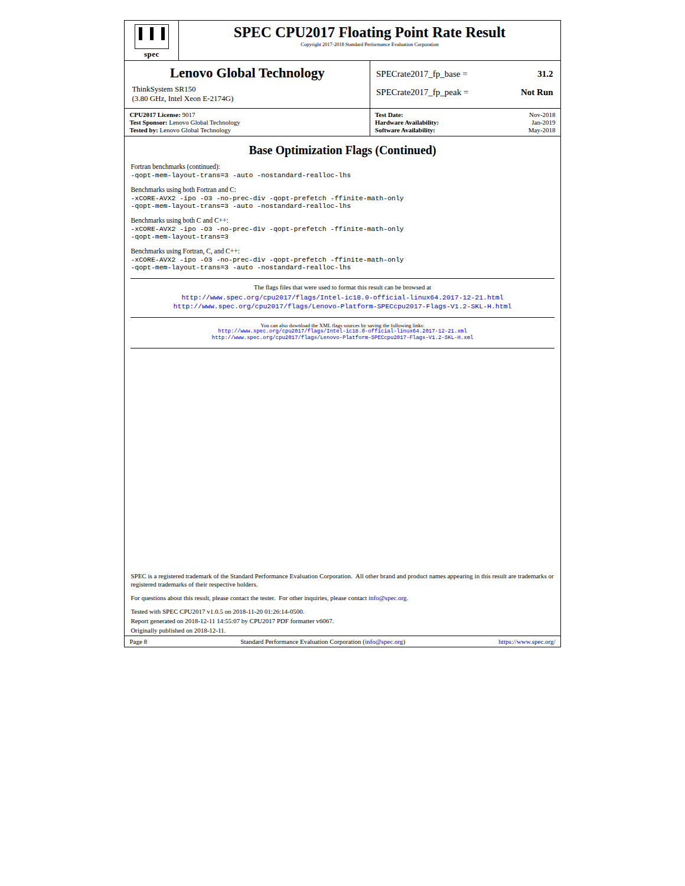spec
SPEC CPU2017 Floating Point Rate Result
Copyright 2017-2018 Standard Performance Evaluation Corporation
Lenovo Global Technology
ThinkSystem SR150
(3.80 GHz, Intel Xeon E-2174G)
SPECrate2017_fp_base =31.2
SPECrate2017_fp_peak =Not Run
CPU2017 License: 9017
Test Sponsor: Lenovo Global Technology
Tested by: Lenovo Global Technology
Test Date: Nov-2018
Hardware Availability: Jan-2019
Software Availability: May-2018
Base Optimization Flags (Continued)
Fortran benchmarks (continued):
-qopt-mem-layout-trans=3 -auto -nostandard-realloc-lhs
Benchmarks using both Fortran and C:
-xCORE-AVX2 -ipo -O3 -no-prec-div -qopt-prefetch -ffinite-math-only
-qopt-mem-layout-trans=3 -auto -nostandard-realloc-lhs
Benchmarks using both C and C++:
-xCORE-AVX2 -ipo -O3 -no-prec-div -qopt-prefetch -ffinite-math-only
-qopt-mem-layout-trans=3
Benchmarks using Fortran, C, and C++:
-xCORE-AVX2 -ipo -O3 -no-prec-div -qopt-prefetch -ffinite-math-only
-qopt-mem-layout-trans=3 -auto -nostandard-realloc-lhs
The flags files that were used to format this result can be browsed at
http://www.spec.org/cpu2017/flags/Intel-ic18.0-official-linux64.2017-12-21.html http://www.spec.org/cpu2017/flags/Lenovo-Platform-SPECcpu2017-Flags-V1.2-SKL-H.html
You can also download the XML flags sources by saving the following links:
http://www.spec.org/cpu2017/flags/Intel-ic18.0-official-linux64.2017-12-21.xml http://www.spec.org/cpu2017/flags/Lenovo-Platform-SPECcpu2017-Flags-V1.2-SKL-H.xml
SPEC is a registered trademark of the Standard Performance Evaluation Corporation. All other brand and product names appearing in this result are trademarks or registered trademarks of their respective holders.
For questions about this result, please contact the tester. For other inquiries, please contact info@spec.org.
Tested with SPEC CPU2017 v1.0.5 on 2018-11-20 01:26:14-0500.
Report generated on 2018-12-11 14:55:07 by CPU2017 PDF formatter v6067.
Originally published on 2018-12-11.
Page 8
Standard Performance Evaluation Corporation (info@spec.org)
https://www.spec.org/